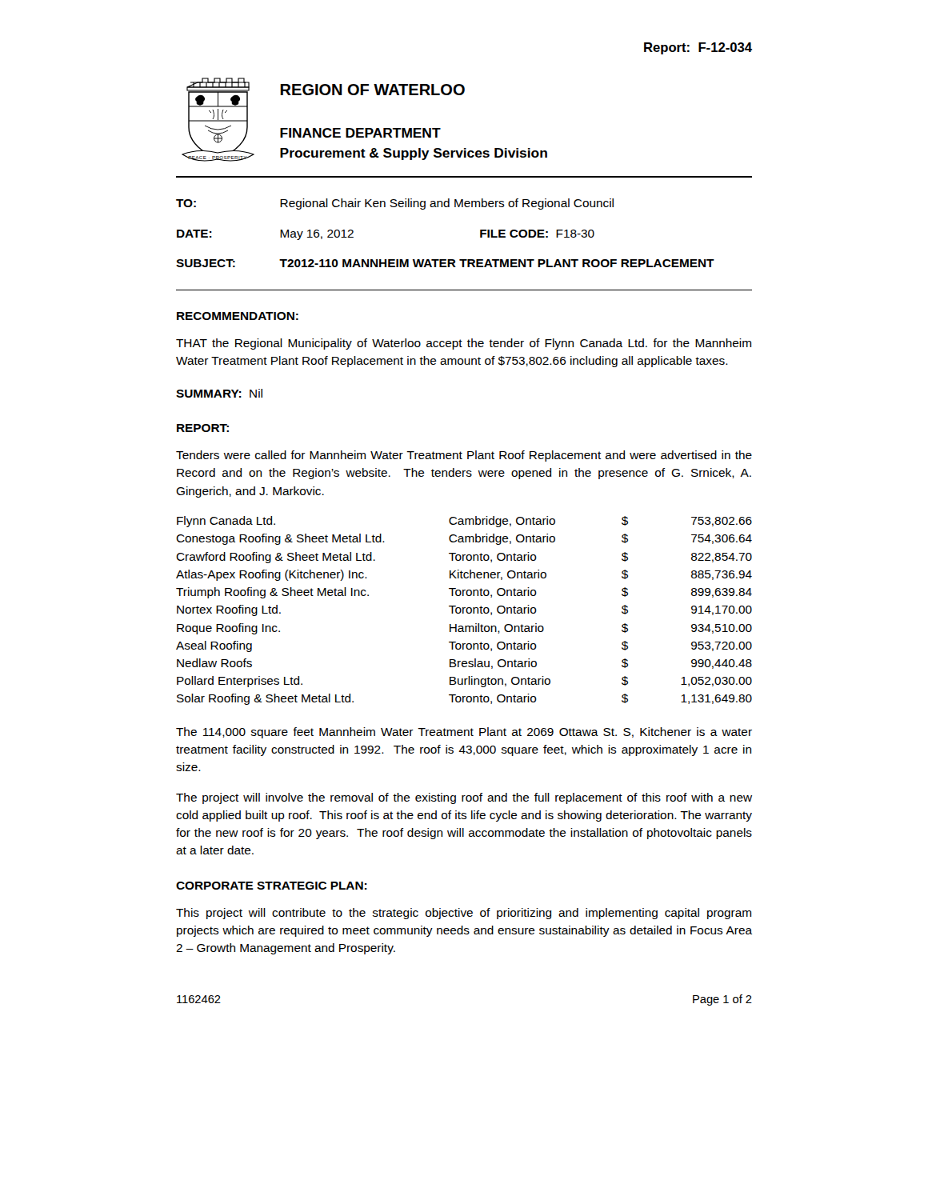Report: F-12-034
PEACE · PROSPERITY
REGION OF WATERLOO
FINANCE DEPARTMENT
Procurement & Supply Services Division
| TO: | Regional Chair Ken Seiling and Members of Regional Council |
| DATE: | May 16, 2012 | FILE CODE: F18-30 |
| SUBJECT: | T2012-110 MANNHEIM WATER TREATMENT PLANT ROOF REPLACEMENT |
RECOMMENDATION:
THAT the Regional Municipality of Waterloo accept the tender of Flynn Canada Ltd. for the Mannheim Water Treatment Plant Roof Replacement in the amount of $753,802.66 including all applicable taxes.
SUMMARY: Nil
REPORT:
Tenders were called for Mannheim Water Treatment Plant Roof Replacement and were advertised in the Record and on the Region’s website. The tenders were opened in the presence of G. Srnicek, A. Gingerich, and J. Markovic.
| Flynn Canada Ltd. | Cambridge, Ontario | $ | 753,802.66 |
| Conestoga Roofing & Sheet Metal Ltd. | Cambridge, Ontario | $ | 754,306.64 |
| Crawford Roofing & Sheet Metal Ltd. | Toronto, Ontario | $ | 822,854.70 |
| Atlas-Apex Roofing (Kitchener) Inc. | Kitchener, Ontario | $ | 885,736.94 |
| Triumph Roofing & Sheet Metal Inc. | Toronto, Ontario | $ | 899,639.84 |
| Nortex Roofing Ltd. | Toronto, Ontario | $ | 914,170.00 |
| Roque Roofing Inc. | Hamilton, Ontario | $ | 934,510.00 |
| Aseal Roofing | Toronto, Ontario | $ | 953,720.00 |
| Nedlaw Roofs | Breslau, Ontario | $ | 990,440.48 |
| Pollard Enterprises Ltd. | Burlington, Ontario | $ | 1,052,030.00 |
| Solar Roofing & Sheet Metal Ltd. | Toronto, Ontario | $ | 1,131,649.80 |
The 114,000 square feet Mannheim Water Treatment Plant at 2069 Ottawa St. S, Kitchener is a water treatment facility constructed in 1992. The roof is 43,000 square feet, which is approximately 1 acre in size.
The project will involve the removal of the existing roof and the full replacement of this roof with a new cold applied built up roof. This roof is at the end of its life cycle and is showing deterioration. The warranty for the new roof is for 20 years. The roof design will accommodate the installation of photovoltaic panels at a later date.
CORPORATE STRATEGIC PLAN:
This project will contribute to the strategic objective of prioritizing and implementing capital program projects which are required to meet community needs and ensure sustainability as detailed in Focus Area 2 – Growth Management and Prosperity.
1162462
Page 1 of 2